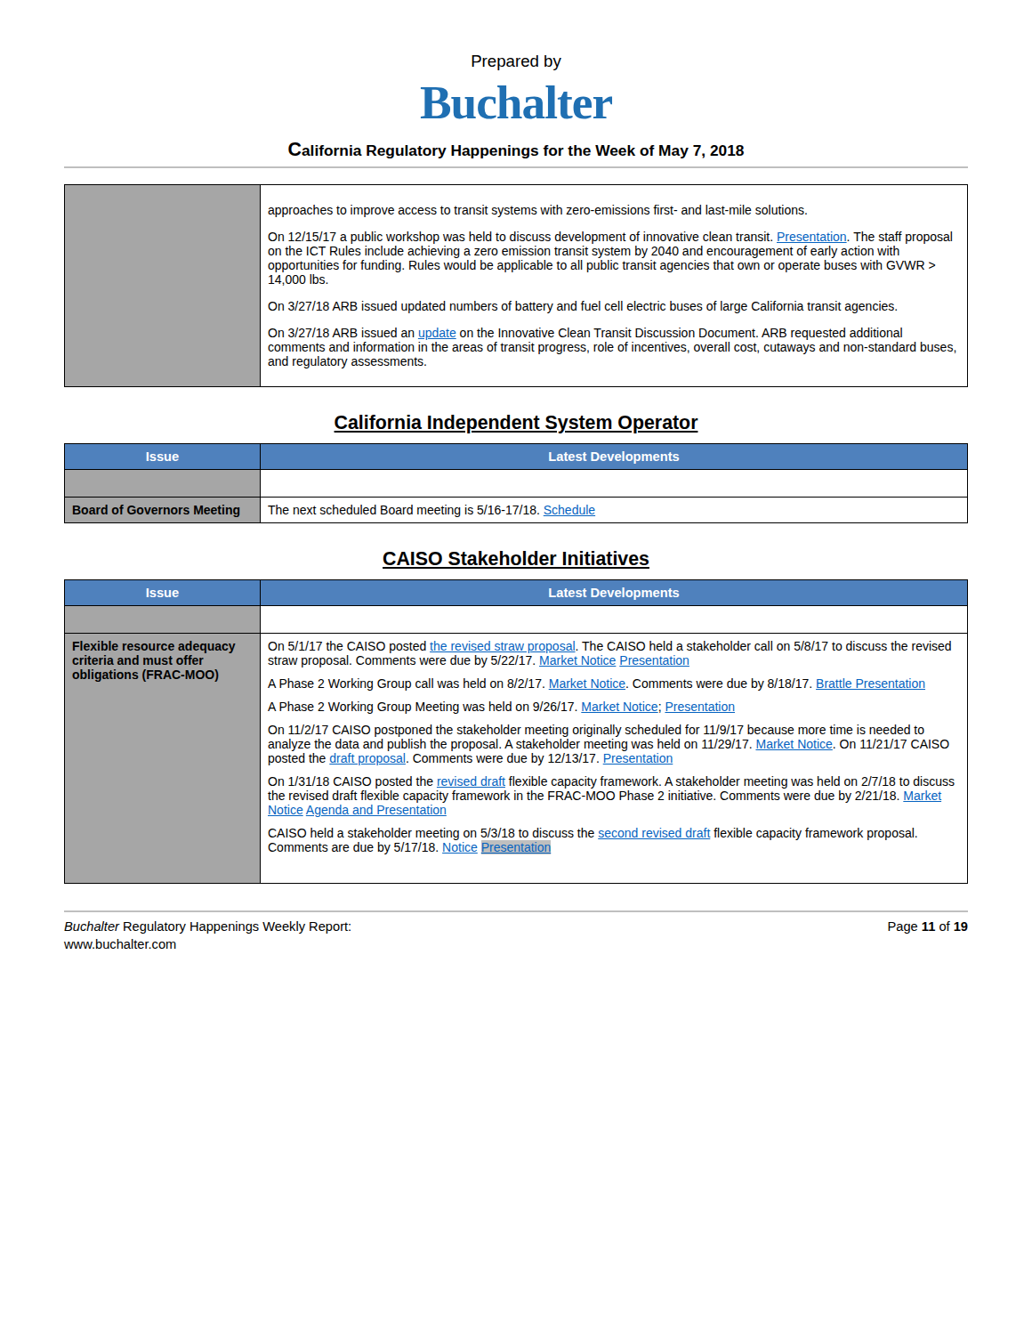Prepared by
Buchalter
California Regulatory Happenings for the Week of May 7, 2018
| | approaches to improve access to transit systems with zero-emissions first- and last-mile solutions. On 12/15/17 a public workshop was held to discuss development of innovative clean transit. Presentation . The staff proposal on the ICT Rules include achieving a zero emission transit system by 2040 and encouragement of early action with opportunities for funding. Rules would be applicable to all public transit agencies that own or operate buses with GVWR > 14,000 lbs. On 3/27/18 ARB issued updated numbers of battery and fuel cell electric buses of large California transit agencies. On 3/27/18 ARB issued an update on the Innovative Clean Transit Discussion Document. ARB requested additional comments and information in the areas of transit progress, role of incentives, overall cost, cutaways and non-standard buses, and regulatory assessments. |
California Independent System Operator
| Issue | Latest Developments |
| --- | --- |
| Board of Governors Meeting | The next scheduled Board meeting is 5/16-17/18. Schedule |
CAISO Stakeholder Initiatives
| Issue | Latest Developments |
| --- | --- |
| Flexible resource adequacy criteria and must offer obligations (FRAC-MOO) | On 5/1/17 the CAISO posted the revised straw proposal . The CAISO held a stakeholder call on 5/8/17 to discuss the revised straw proposal. Comments were due by 5/22/17. Market Notice Presentation A Phase 2 Working Group call was held on 8/2/17. Market Notice . Comments were due by 8/18/17. Brattle Presentation A Phase 2 Working Group Meeting was held on 9/26/17. Market Notice ; Presentation On 11/2/17 CAISO postponed the stakeholder meeting originally scheduled for 11/9/17 because more time is needed to analyze the data and publish the proposal. A stakeholder meeting was held on 11/29/17. Market Notice . On 11/21/17 CAISO posted the draft proposal . Comments were due by 12/13/17. Presentation On 1/31/18 CAISO posted the revised draft flexible capacity framework. A stakeholder meeting was held on 2/7/18 to discuss the revised draft flexible capacity framework in the FRAC-MOO Phase 2 initiative. Comments were due by 2/21/18. Market Notice Agenda and Presentation CAISO held a stakeholder meeting on 5/3/18 to discuss the second revised draft flexible capacity framework proposal. Comments are due by 5/17/18. Notice Presentation |
Buchalter Regulatory Happenings Weekly Report:
Page 11 of 19
www.buchalter.com